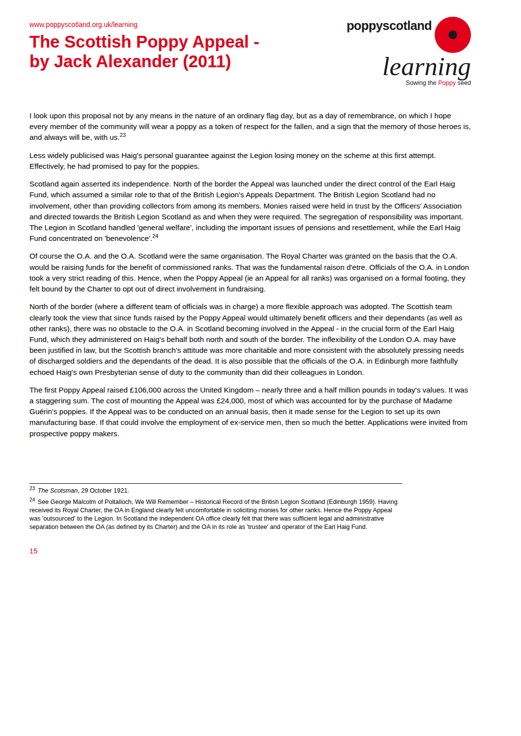www.poppyscotland.org.uk/learning
The Scottish Poppy Appeal -
by Jack Alexander (2011)
poppyscotland learning Sowing the Poppy seed
I look upon this proposal not by any means in the nature of an ordinary flag day, but as a day of remembrance, on which I hope every member of the community will wear a poppy as a token of respect for the fallen, and a sign that the memory of those heroes is, and always will be, with us.23
Less widely publicised was Haig's personal guarantee against the Legion losing money on the scheme at this first attempt. Effectively, he had promised to pay for the poppies.
Scotland again asserted its independence. North of the border the Appeal was launched under the direct control of the Earl Haig Fund, which assumed a similar role to that of the British Legion's Appeals Department. The British Legion Scotland had no involvement, other than providing collectors from among its members. Monies raised were held in trust by the Officers' Association and directed towards the British Legion Scotland as and when they were required. The segregation of responsibility was important. The Legion in Scotland handled 'general welfare', including the important issues of pensions and resettlement, while the Earl Haig Fund concentrated on 'benevolence'.24
Of course the O.A. and the O.A. Scotland were the same organisation. The Royal Charter was granted on the basis that the O.A. would be raising funds for the benefit of commissioned ranks. That was the fundamental raison d'etre. Officials of the O.A. in London took a very strict reading of this. Hence, when the Poppy Appeal (ie an Appeal for all ranks) was organised on a formal footing, they felt bound by the Charter to opt out of direct involvement in fundraising.
North of the border (where a different team of officials was in charge) a more flexible approach was adopted. The Scottish team clearly took the view that since funds raised by the Poppy Appeal would ultimately benefit officers and their dependants (as well as other ranks), there was no obstacle to the O.A. in Scotland becoming involved in the Appeal - in the crucial form of the Earl Haig Fund, which they administered on Haig's behalf both north and south of the border. The inflexibility of the London O.A. may have been justified in law, but the Scottish branch's attitude was more charitable and more consistent with the absolutely pressing needs of discharged soldiers and the dependants of the dead. It is also possible that the officials of the O.A. in Edinburgh more faithfully echoed Haig's own Presbyterian sense of duty to the community than did their colleagues in London.
The first Poppy Appeal raised £106,000 across the United Kingdom – nearly three and a half million pounds in today's values. It was a staggering sum. The cost of mounting the Appeal was £24,000, most of which was accounted for by the purchase of Madame Guérin's poppies. If the Appeal was to be conducted on an annual basis, then it made sense for the Legion to set up its own manufacturing base. If that could involve the employment of ex-service men, then so much the better. Applications were invited from prospective poppy makers.
23 The Scotsman, 29 October 1921.
24 See George Malcolm of Poltalloch, We Will Remember – Historical Record of the British Legion Scotland (Edinburgh 1959). Having received its Royal Charter, the OA in England clearly felt uncomfortable in soliciting monies for other ranks. Hence the Poppy Appeal was 'outsourced' to the Legion. In Scotland the independent OA office clearly felt that there was sufficient legal and administrative separation between the OA (as defined by its Charter) and the OA in its role as 'trustee' and operator of the Earl Haig Fund.
15